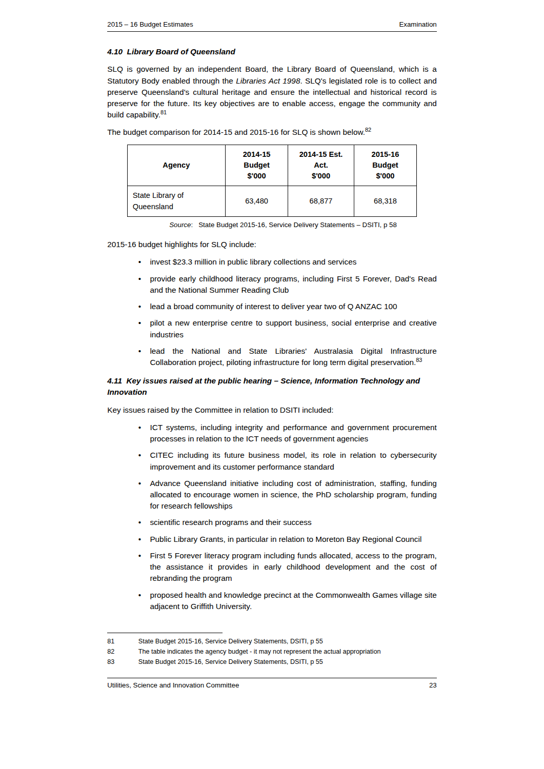2015 – 16 Budget Estimates
Examination
4.10 Library Board of Queensland
SLQ is governed by an independent Board, the Library Board of Queensland, which is a Statutory Body enabled through the Libraries Act 1998. SLQ's legislated role is to collect and preserve Queensland's cultural heritage and ensure the intellectual and historical record is preserve for the future. Its key objectives are to enable access, engage the community and build capability.81
The budget comparison for 2014-15 and 2015-16 for SLQ is shown below.82
| Agency | 2014-15 Budget $'000 | 2014-15 Est. Act. $'000 | 2015-16 Budget $'000 |
| --- | --- | --- | --- |
| State Library of Queensland | 63,480 | 68,877 | 68,318 |
Source: State Budget 2015-16, Service Delivery Statements – DSITI, p 58
2015-16 budget highlights for SLQ include:
invest $23.3 million in public library collections and services
provide early childhood literacy programs, including First 5 Forever, Dad's Read and the National Summer Reading Club
lead a broad community of interest to deliver year two of Q ANZAC 100
pilot a new enterprise centre to support business, social enterprise and creative industries
lead the National and State Libraries' Australasia Digital Infrastructure Collaboration project, piloting infrastructure for long term digital preservation.83
4.11 Key issues raised at the public hearing – Science, Information Technology and Innovation
Key issues raised by the Committee in relation to DSITI included:
ICT systems, including integrity and performance and government procurement processes in relation to the ICT needs of government agencies
CITEC including its future business model, its role in relation to cybersecurity improvement and its customer performance standard
Advance Queensland initiative including cost of administration, staffing, funding allocated to encourage women in science, the PhD scholarship program, funding for research fellowships
scientific research programs and their success
Public Library Grants, in particular in relation to Moreton Bay Regional Council
First 5 Forever literacy program including funds allocated, access to the program, the assistance it provides in early childhood development and the cost of rebranding the program
proposed health and knowledge precinct at the Commonwealth Games village site adjacent to Griffith University.
81
State Budget 2015-16, Service Delivery Statements, DSITI, p 55
82
The table indicates the agency budget - it may not represent the actual appropriation
83
State Budget 2015-16, Service Delivery Statements, DSITI, p 55
Utilities, Science and Innovation Committee
23